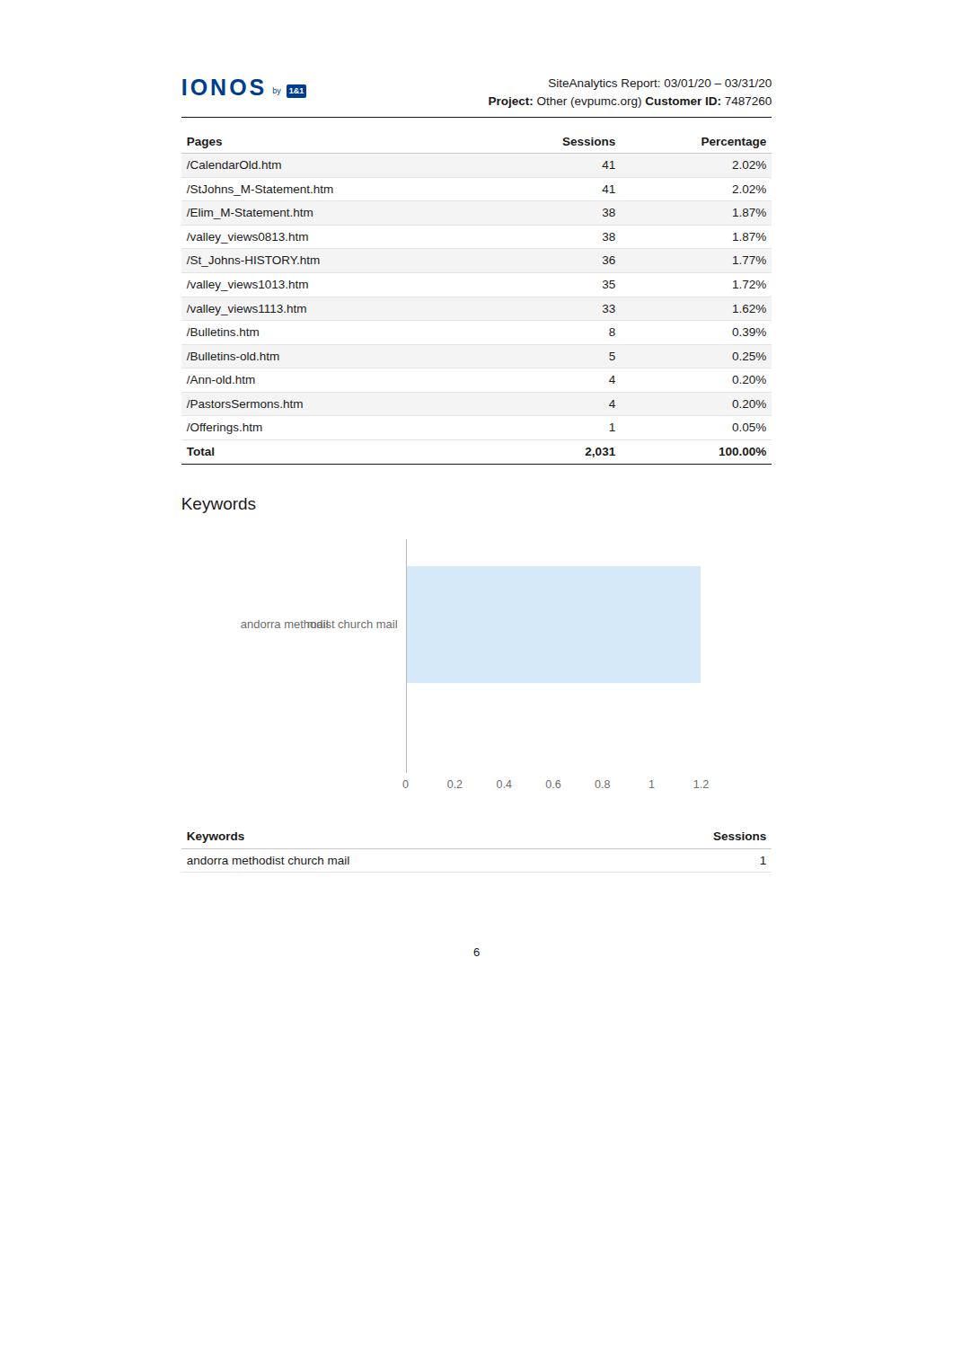IONOS by 1&1
SiteAnalytics Report: 03/01/20 – 03/31/20
Project: Other (evpumc.org) Customer ID: 7487260
| Pages | Sessions | Percentage |
| --- | --- | --- |
| /CalendarOld.htm | 41 | 2.02% |
| /StJohns_M-Statement.htm | 41 | 2.02% |
| /Elim_M-Statement.htm | 38 | 1.87% |
| /valley_views0813.htm | 38 | 1.87% |
| /St_Johns-HISTORY.htm | 36 | 1.77% |
| /valley_views1013.htm | 35 | 1.72% |
| /valley_views1113.htm | 33 | 1.62% |
| /Bulletins.htm | 8 | 0.39% |
| /Bulletins-old.htm | 5 | 0.25% |
| /Ann-old.htm | 4 | 0.20% |
| /PastorsSermons.htm | 4 | 0.20% |
| /Offerings.htm | 1 | 0.05% |
| Total | 2,031 | 100.00% |
Keywords
andorra methodist church mail mail
0 0.2 0.4 0.6 0.8 1 1.2
| Keywords | Sessions |
| --- | --- |
| andorra methodist church mail | 1 |
6